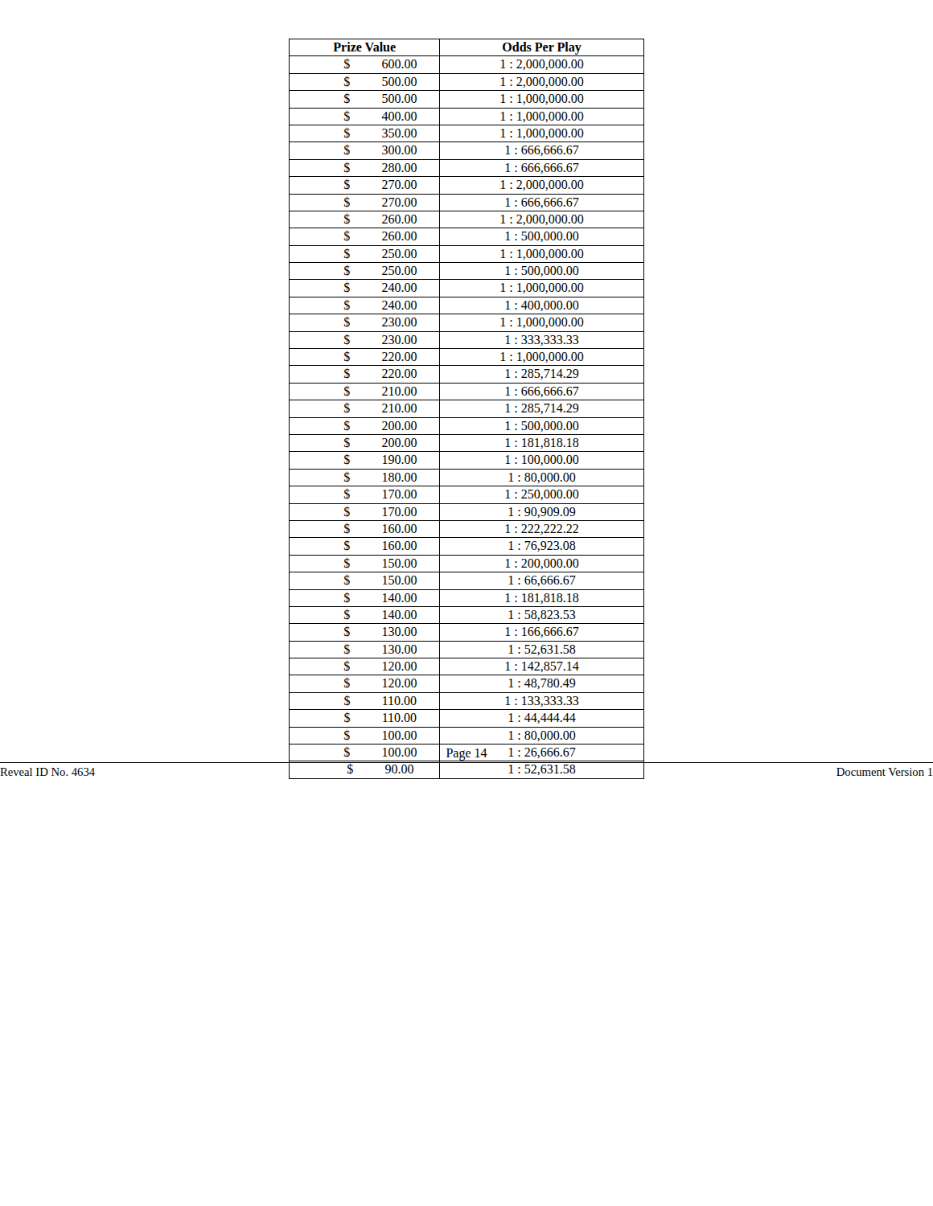| Prize Value | Odds Per Play |
| --- | --- |
| $ 600.00 | 1 : 2,000,000.00 |
| $ 500.00 | 1 : 2,000,000.00 |
| $ 500.00 | 1 : 1,000,000.00 |
| $ 400.00 | 1 : 1,000,000.00 |
| $ 350.00 | 1 : 1,000,000.00 |
| $ 300.00 | 1 : 666,666.67 |
| $ 280.00 | 1 : 666,666.67 |
| $ 270.00 | 1 : 2,000,000.00 |
| $ 270.00 | 1 : 666,666.67 |
| $ 260.00 | 1 : 2,000,000.00 |
| $ 260.00 | 1 : 500,000.00 |
| $ 250.00 | 1 : 1,000,000.00 |
| $ 250.00 | 1 : 500,000.00 |
| $ 240.00 | 1 : 1,000,000.00 |
| $ 240.00 | 1 : 400,000.00 |
| $ 230.00 | 1 : 1,000,000.00 |
| $ 230.00 | 1 : 333,333.33 |
| $ 220.00 | 1 : 1,000,000.00 |
| $ 220.00 | 1 : 285,714.29 |
| $ 210.00 | 1 : 666,666.67 |
| $ 210.00 | 1 : 285,714.29 |
| $ 200.00 | 1 : 500,000.00 |
| $ 200.00 | 1 : 181,818.18 |
| $ 190.00 | 1 : 100,000.00 |
| $ 180.00 | 1 : 80,000.00 |
| $ 170.00 | 1 : 250,000.00 |
| $ 170.00 | 1 : 90,909.09 |
| $ 160.00 | 1 : 222,222.22 |
| $ 160.00 | 1 : 76,923.08 |
| $ 150.00 | 1 : 200,000.00 |
| $ 150.00 | 1 : 66,666.67 |
| $ 140.00 | 1 : 181,818.18 |
| $ 140.00 | 1 : 58,823.53 |
| $ 130.00 | 1 : 166,666.67 |
| $ 130.00 | 1 : 52,631.58 |
| $ 120.00 | 1 : 142,857.14 |
| $ 120.00 | 1 : 48,780.49 |
| $ 110.00 | 1 : 133,333.33 |
| $ 110.00 | 1 : 44,444.44 |
| $ 100.00 | 1 : 80,000.00 |
| $ 100.00 | 1 : 26,666.67 |
| $ 90.00 | 1 : 52,631.58 |
Page 14
Reveal ID No. 4634 Document Version 1